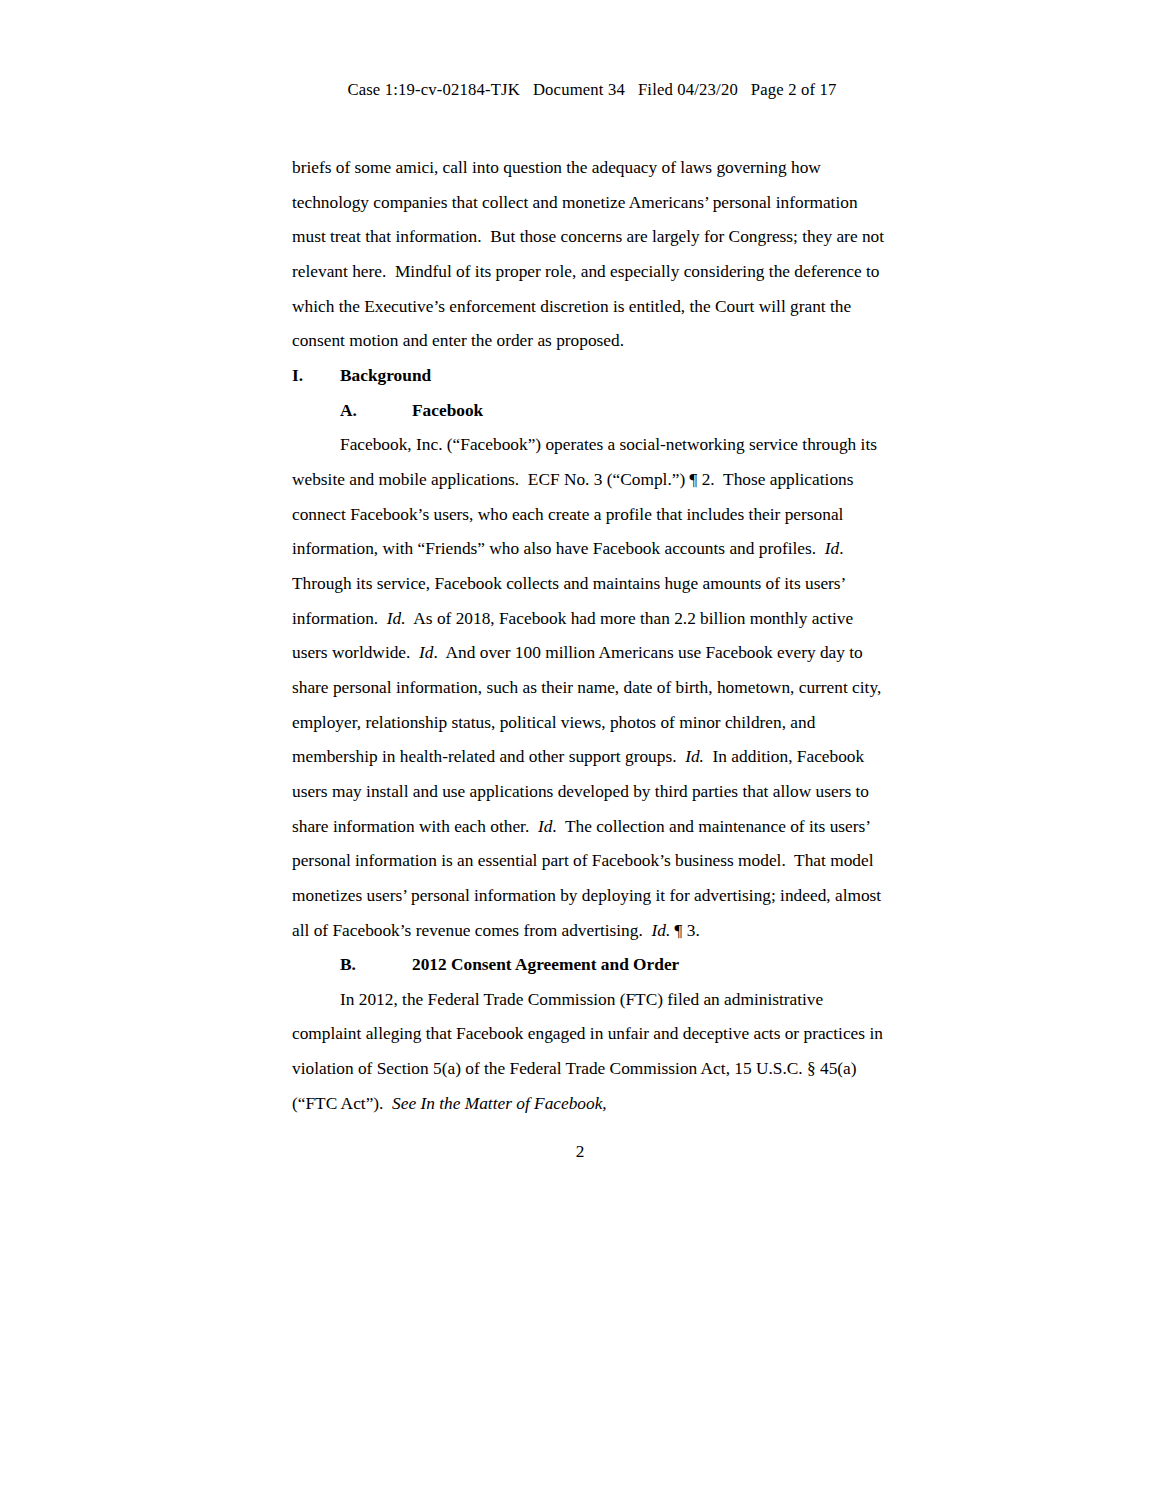Case 1:19-cv-02184-TJK Document 34 Filed 04/23/20 Page 2 of 17
briefs of some amici, call into question the adequacy of laws governing how technology companies that collect and monetize Americans’ personal information must treat that information. But those concerns are largely for Congress; they are not relevant here. Mindful of its proper role, and especially considering the deference to which the Executive’s enforcement discretion is entitled, the Court will grant the consent motion and enter the order as proposed.
I. Background
A. Facebook
Facebook, Inc. (“Facebook”) operates a social-networking service through its website and mobile applications. ECF No. 3 (“Compl.”) ¶ 2. Those applications connect Facebook’s users, who each create a profile that includes their personal information, with “Friends” who also have Facebook accounts and profiles. Id. Through its service, Facebook collects and maintains huge amounts of its users’ information. Id. As of 2018, Facebook had more than 2.2 billion monthly active users worldwide. Id. And over 100 million Americans use Facebook every day to share personal information, such as their name, date of birth, hometown, current city, employer, relationship status, political views, photos of minor children, and membership in health-related and other support groups. Id. In addition, Facebook users may install and use applications developed by third parties that allow users to share information with each other. Id. The collection and maintenance of its users’ personal information is an essential part of Facebook’s business model. That model monetizes users’ personal information by deploying it for advertising; indeed, almost all of Facebook’s revenue comes from advertising. Id. ¶ 3.
B. 2012 Consent Agreement and Order
In 2012, the Federal Trade Commission (FTC) filed an administrative complaint alleging that Facebook engaged in unfair and deceptive acts or practices in violation of Section 5(a) of the Federal Trade Commission Act, 15 U.S.C. § 45(a) (“FTC Act”). See In the Matter of Facebook,
2